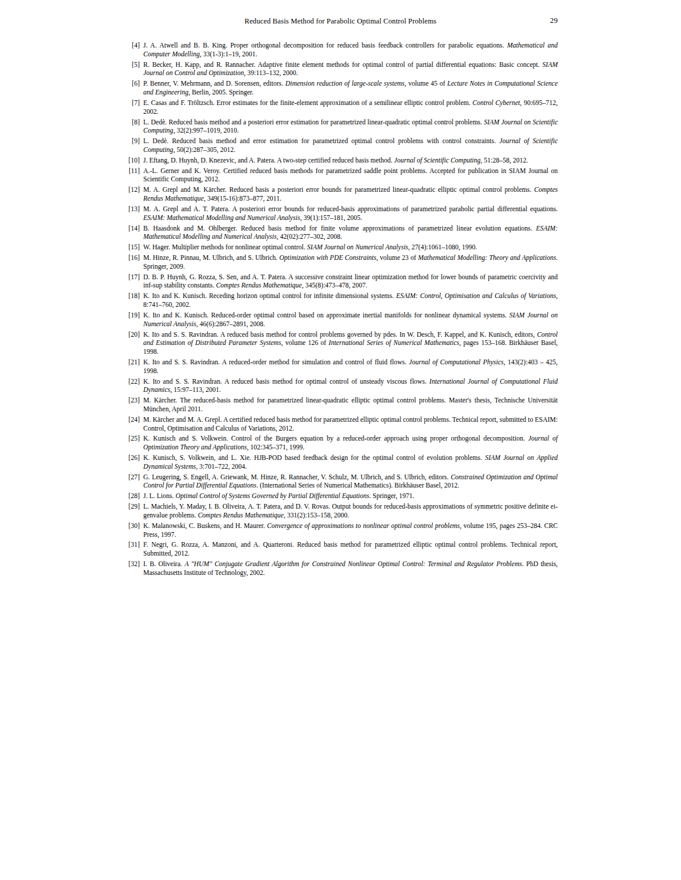Reduced Basis Method for Parabolic Optimal Control Problems 29
[4] J. A. Atwell and B. B. King. Proper orthogonal decomposition for reduced basis feedback controllers for parabolic equations. Mathematical and Computer Modelling, 33(1-3):1–19, 2001.
[5] R. Becker, H. Kapp, and R. Rannacher. Adaptive finite element methods for optimal control of partial differential equations: Basic concept. SIAM Journal on Control and Optimization, 39:113–132, 2000.
[6] P. Benner, V. Mehrmann, and D. Sorensen, editors. Dimension reduction of large-scale systems, volume 45 of Lecture Notes in Computational Science and Engineering, Berlin, 2005. Springer.
[7] E. Casas and F. Tröltzsch. Error estimates for the finite-element approximation of a semilinear elliptic control problem. Control Cybernet, 90:695–712, 2002.
[8] L. Dedè. Reduced basis method and a posteriori error estimation for parametrized linear-quadratic optimal control problems. SIAM Journal on Scientific Computing, 32(2):997–1019, 2010.
[9] L. Dedè. Reduced basis method and error estimation for parametrized optimal control problems with control constraints. Journal of Scientific Computing, 50(2):287–305, 2012.
[10] J. Eftang, D. Huynh, D. Knezevic, and A. Patera. A two-step certified reduced basis method. Journal of Scientific Computing, 51:28–58, 2012.
[11] A.-L. Gerner and K. Veroy. Certified reduced basis methods for parametrized saddle point problems. Accepted for publication in SIAM Journal on Scientific Computing, 2012.
[12] M. A. Grepl and M. Kärcher. Reduced basis a posteriori error bounds for parametrized linear-quadratic elliptic optimal control problems. Comptes Rendus Mathematique, 349(15-16):873–877, 2011.
[13] M. A. Grepl and A. T. Patera. A posteriori error bounds for reduced-basis approximations of parametrized parabolic partial differential equations. ESAIM: Mathematical Modelling and Numerical Analysis, 39(1):157–181, 2005.
[14] B. Haasdonk and M. Ohlberger. Reduced basis method for finite volume approximations of parametrized linear evolution equations. ESAIM: Mathematical Modelling and Numerical Analysis, 42(02):277–302, 2008.
[15] W. Hager. Multiplier methods for nonlinear optimal control. SIAM Journal on Numerical Analysis, 27(4):1061–1080, 1990.
[16] M. Hinze, R. Pinnau, M. Ulbrich, and S. Ulbrich. Optimization with PDE Constraints, volume 23 of Mathematical Modelling: Theory and Applications. Springer, 2009.
[17] D. B. P. Huynh, G. Rozza, S. Sen, and A. T. Patera. A successive constraint linear optimization method for lower bounds of parametric coercivity and inf-sup stability constants. Comptes Rendus Mathematique, 345(8):473–478, 2007.
[18] K. Ito and K. Kunisch. Receding horizon optimal control for infinite dimensional systems. ESAIM: Control, Optimisation and Calculus of Variations, 8:741–760, 2002.
[19] K. Ito and K. Kunisch. Reduced-order optimal control based on approximate inertial manifolds for nonlinear dynamical systems. SIAM Journal on Numerical Analysis, 46(6):2867–2891, 2008.
[20] K. Ito and S. S. Ravindran. A reduced basis method for control problems governed by pdes. In W. Desch, F. Kappel, and K. Kunisch, editors, Control and Estimation of Distributed Parameter Systems, volume 126 of International Series of Numerical Mathematics, pages 153–168. Birkhäuser Basel, 1998.
[21] K. Ito and S. S. Ravindran. A reduced-order method for simulation and control of fluid flows. Journal of Computational Physics, 143(2):403 – 425, 1998.
[22] K. Ito and S. S. Ravindran. A reduced basis method for optimal control of unsteady viscous flows. International Journal of Computational Fluid Dynamics, 15:97–113, 2001.
[23] M. Kärcher. The reduced-basis method for parametrized linear-quadratic elliptic optimal control problems. Master's thesis, Technische Universität München, April 2011.
[24] M. Kärcher and M. A. Grepl. A certified reduced basis method for parametrized elliptic optimal control problems. Technical report, submitted to ESAIM: Control, Optimisation and Calculus of Variations, 2012.
[25] K. Kunisch and S. Volkwein. Control of the Burgers equation by a reduced-order approach using proper orthogonal decomposition. Journal of Optimization Theory and Applications, 102:345–371, 1999.
[26] K. Kunisch, S. Volkwein, and L. Xie. HJB-POD based feedback design for the optimal control of evolution problems. SIAM Journal on Applied Dynamical Systems, 3:701–722, 2004.
[27] G. Leugering, S. Engell, A. Griewank, M. Hinze, R. Rannacher, V. Schulz, M. Ulbrich, and S. Ulbrich, editors. Constrained Optimization and Optimal Control for Partial Differential Equations. (International Series of Numerical Mathematics). Birkhäuser Basel, 2012.
[28] J. L. Lions. Optimal Control of Systems Governed by Partial Differential Equations. Springer, 1971.
[29] L. Machiels, Y. Maday, I. B. Oliveira, A. T. Patera, and D. V. Rovas. Output bounds for reduced-basis approximations of symmetric positive definite eigenvalue problems. Comptes Rendus Mathematique, 331(2):153–158, 2000.
[30] K. Malanowski, C. Buskens, and H. Maurer. Convergence of approximations to nonlinear optimal control problems, volume 195, pages 253–284. CRC Press, 1997.
[31] F. Negri, G. Rozza, A. Manzoni, and A. Quarteroni. Reduced basis method for parametrized elliptic optimal control problems. Technical report, Submitted, 2012.
[32] I. B. Oliveira. A "HUM" Conjugate Gradient Algorithm for Constrained Nonlinear Optimal Control: Terminal and Regulator Problems. PhD thesis, Massachusetts Institute of Technology, 2002.